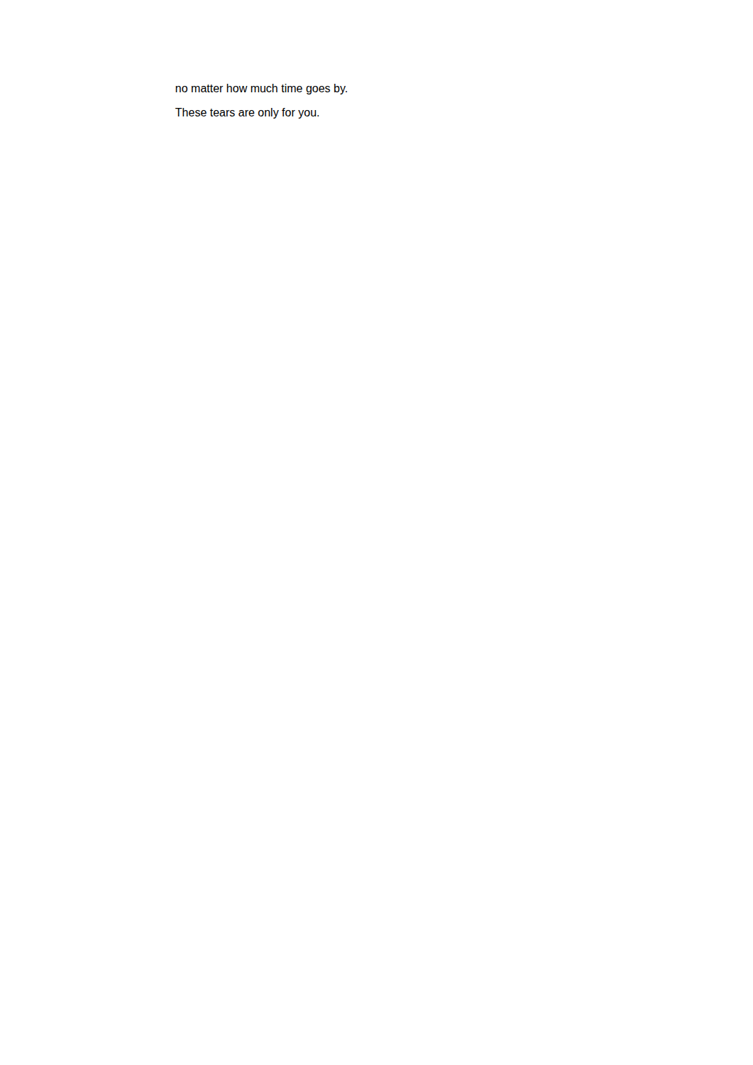no matter how much time goes by.
These tears are only for you.